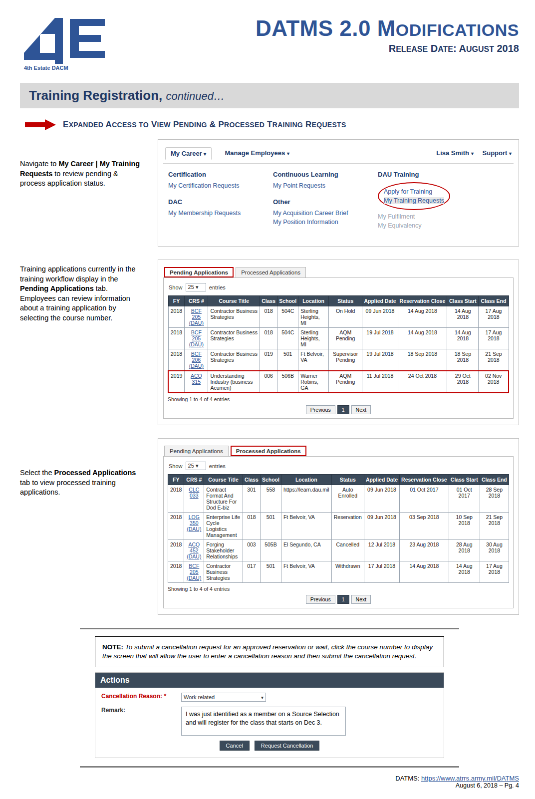4th Estate DACM
DATMS 2.0 MODIFICATIONS
RELEASE DATE: AUGUST 2018
Training Registration, continued…
EXPANDED ACCESS TO VIEW PENDING & PROCESSED TRAINING REQUESTS
Navigate to My Career | My Training Requests to review pending & process application status.
My Career ▾ Manage Employees ▾ Lisa Smith ▾ Support ▾
Certification
My Certification Requests
DAC
My Membership Requests
Continuous Learning
My Point Requests
Other
My Acquisition Career Brief
My Position Information
DAU Training
Apply for Training
My Training Requests
My Fulfilment
My Equivalency
Training applications currently in the training workflow display in the Pending Applications tab. Employees can review information about a training application by selecting the course number.
Pending Applications
Processed Applications
Show 25 ▾ entries
| FY | CRS # | Course Title | Class | School | Location | Status | Applied Date | Reservation Close | Class Start | Class End |
| --- | --- | --- | --- | --- | --- | --- | --- | --- | --- | --- |
| 2018 | BCF 205 (DAU) | Contractor Business Strategies | 018 | 504C | Sterling Heights, MI | On Hold | 09 Jun 2018 | 14 Aug 2018 | 14 Aug 2018 | 17 Aug 2018 |
| 2018 | BCF 205 (DAU) | Contractor Business Strategies | 018 | 504C | Sterling Heights, MI | AQM Pending | 19 Jul 2018 | 14 Aug 2018 | 14 Aug 2018 | 17 Aug 2018 |
| 2018 | BCF 206 (DAU) | Contractor Business Strategies | 019 | 501 | Ft Belvoir, VA | Supervisor Pending | 19 Jul 2018 | 18 Sep 2018 | 18 Sep 2018 | 21 Sep 2018 |
| 2019 | ACQ 315 | Understanding Industry (business Acumen) | 006 | 506B | Warner Robins, GA | AQM Pending | 11 Jul 2018 | 24 Oct 2018 | 29 Oct 2018 | 02 Nov 2018 |
Showing 1 to 4 of 4 entries
Previous 1 Next
Select the Processed Applications tab to view processed training applications.
Pending Applications
Processed Applications
Show 25 ▾ entries
| FY | CRS # | Course Title | Class | School | Location | Status | Applied Date | Reservation Close | Class Start | Class End |
| --- | --- | --- | --- | --- | --- | --- | --- | --- | --- | --- |
| 2018 | CLC 033 | Contract Format And Structure For Dod E-biz | 301 | 558 | https://learn.dau.mil | Auto Enrolled | 09 Jun 2018 | 01 Oct 2017 | 01 Oct 2017 | 28 Sep 2018 |
| 2018 | LOG 350 (DAU) | Enterprise Life Cycle Logistics Management | 018 | 501 | Ft Belvoir, VA | Reservation | 09 Jun 2018 | 03 Sep 2018 | 10 Sep 2018 | 21 Sep 2018 |
| 2018 | ACQ 452 (DAU) | Forging Stakeholder Relationships | 003 | 505B | El Segundo, CA | Cancelled | 12 Jul 2018 | 23 Aug 2018 | 28 Aug 2018 | 30 Aug 2018 |
| 2018 | BCF 205 (DAU) | Contractor Business Strategies | 017 | 501 | Ft Belvoir, VA | Withdrawn | 17 Jul 2018 | 14 Aug 2018 | 14 Aug 2018 | 17 Aug 2018 |
Showing 1 to 4 of 4 entries
Previous 1 Next
NOTE: To submit a cancellation request for an approved reservation or wait, click the course number to display the screen that will allow the user to enter a cancellation reason and then submit the cancellation request.
Actions
Cancellation Reason: *
Work related▾
Remark:
I was just identified as a member on a Source Selection and will register for the class that starts on Dec 3.
Cancel Request Cancellation
DATMS: https://www.atrrs.army.mil/DATMS
August 6, 2018 – Pg. 4